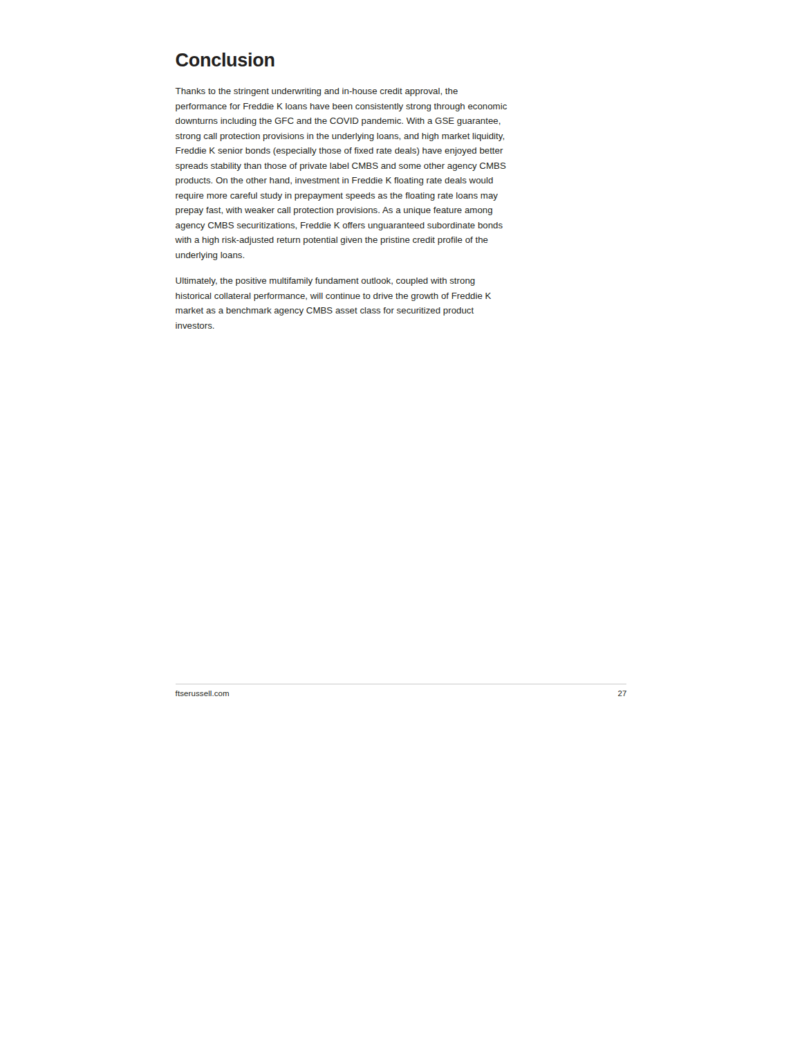Conclusion
Thanks to the stringent underwriting and in-house credit approval, the performance for Freddie K loans have been consistently strong through economic downturns including the GFC and the COVID pandemic. With a GSE guarantee, strong call protection provisions in the underlying loans, and high market liquidity, Freddie K senior bonds (especially those of fixed rate deals) have enjoyed better spreads stability than those of private label CMBS and some other agency CMBS products. On the other hand, investment in Freddie K floating rate deals would require more careful study in prepayment speeds as the floating rate loans may prepay fast, with weaker call protection provisions. As a unique feature among agency CMBS securitizations, Freddie K offers unguaranteed subordinate bonds with a high risk-adjusted return potential given the pristine credit profile of the underlying loans.
Ultimately, the positive multifamily fundament outlook, coupled with strong historical collateral performance, will continue to drive the growth of Freddie K market as a benchmark agency CMBS asset class for securitized product investors.
ftserussell.com 27